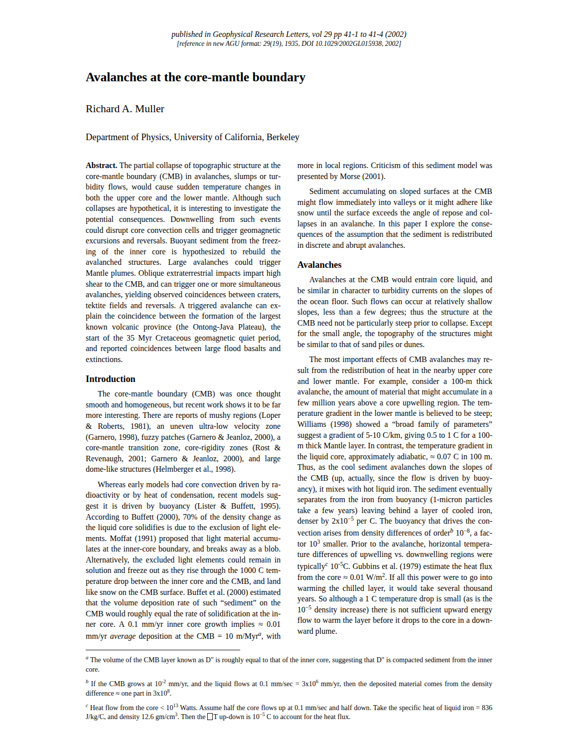published in Geophysical Research Letters, vol 29 pp 41-1 to 41-4 (2002)
[reference in new AGU format: 29(19), 1935, DOI 10.1029/2002GL015938, 2002]
Avalanches at the core-mantle boundary
Richard A. Muller
Department of Physics, University of California, Berkeley
Abstract. The partial collapse of topographic structure at the core-mantle boundary (CMB) in avalanches, slumps or turbidity flows, would cause sudden temperature changes in both the upper core and the lower mantle. Although such collapses are hypothetical, it is interesting to investigate the potential consequences. Downwelling from such events could disrupt core convection cells and trigger geomagnetic excursions and reversals. Buoyant sediment from the freezing of the inner core is hypothesized to rebuild the avalanched structures. Large avalanches could trigger Mantle plumes. Oblique extraterrestrial impacts impart high shear to the CMB, and can trigger one or more simultaneous avalanches, yielding observed coincidences between craters, tektite fields and reversals. A triggered avalanche can explain the coincidence between the formation of the largest known volcanic province (the Ontong-Java Plateau), the start of the 35 Myr Cretaceous geomagnetic quiet period, and reported coincidences between large flood basalts and extinctions.
Introduction
The core-mantle boundary (CMB) was once thought smooth and homogeneous, but recent work shows it to be far more interesting. There are reports of mushy regions (Loper & Roberts, 1981), an uneven ultra-low velocity zone (Garnero, 1998), fuzzy patches (Garnero & Jeanloz, 2000), a core-mantle transition zone, core-rigidity zones (Rost & Revenaugh, 2001; Garnero & Jeanloz, 2000), and large dome-like structures (Helmberger et al., 1998).
Whereas early models had core convection driven by radioactivity or by heat of condensation, recent models suggest it is driven by buoyancy (Lister & Buffett, 1995). According to Buffett (2000), 70% of the density change as the liquid core solidifies is due to the exclusion of light elements. Moffat (1991) proposed that light material accumulates at the inner-core boundary, and breaks away as a blob. Alternatively, the excluded light elements could remain in solution and freeze out as they rise through the 1000 C temperature drop between the inner core and the CMB, and land like snow on the CMB surface. Buffet et al. (2000) estimated that the volume deposition rate of such “sediment” on the CMB would roughly equal the rate of solidification at the inner core. A 0.1 mm/yr inner core growth implies ≈ 0.01 mm/yr average deposition at the CMB = 10 m/Myra, with more in local regions. Criticism of this sediment model was presented by Morse (2001).
Sediment accumulating on sloped surfaces at the CMB might flow immediately into valleys or it might adhere like snow until the surface exceeds the angle of repose and collapses in an avalanche. In this paper I explore the consequences of the assumption that the sediment is redistributed in discrete and abrupt avalanches.
Avalanches
Avalanches at the CMB would entrain core liquid, and be similar in character to turbidity currents on the slopes of the ocean floor. Such flows can occur at relatively shallow slopes, less than a few degrees; thus the structure at the CMB need not be particularly steep prior to collapse. Except for the small angle, the topography of the structures might be similar to that of sand piles or dunes.
The most important effects of CMB avalanches may result from the redistribution of heat in the nearby upper core and lower mantle. For example, consider a 100-m thick avalanche, the amount of material that might accumulate in a few million years above a core upwelling region. The temperature gradient in the lower mantle is believed to be steep; Williams (1998) showed a “broad family of parameters” suggest a gradient of 5-10 C/km, giving 0.5 to 1 C for a 100-m thick Mantle layer. In contrast, the temperature gradient in the liquid core, approximately adiabatic, ≈ 0.07 C in 100 m. Thus, as the cool sediment avalanches down the slopes of the CMB (up, actually, since the flow is driven by buoyancy), it mixes with hot liquid iron. The sediment eventually separates from the iron from buoyancy (1-micron particles take a few years) leaving behind a layer of cooled iron, denser by 2x10−5 per C. The buoyancy that drives the convection arises from density differences of orderb 10−8, a factor 103 smaller. Prior to the avalanche, horizontal temperature differences of upwelling vs. downwelling regions were typicallyc 10-5C. Gubbins et al. (1979) estimate the heat flux from the core ≈ 0.01 W/m2. If all this power were to go into warming the chilled layer, it would take several thousand years. So although a 1 C temperature drop is small (as is the 10−5 density increase) there is not sufficient upward energy flow to warm the layer before it drops to the core in a downward plume.
a The volume of the CMB layer known as D" is roughly equal to that of the inner core, suggesting that D" is compacted sediment from the inner core.
b If the CMB grows at 10-2 mm/yr, and the liquid flows at 0.1 mm/sec = 3x106 mm/yr, then the deposited material comes from the density difference ≈ one part in 3x108.
c Heat flow from the core < 1013 Watts. Assume half the core flows up at 0.1 mm/sec and half down. Take the specific heat of liquid iron = 836 J/kg/C, and density 12.6 gm/cm3. Then the T up-down is 10−5 C to account for the heat flux.